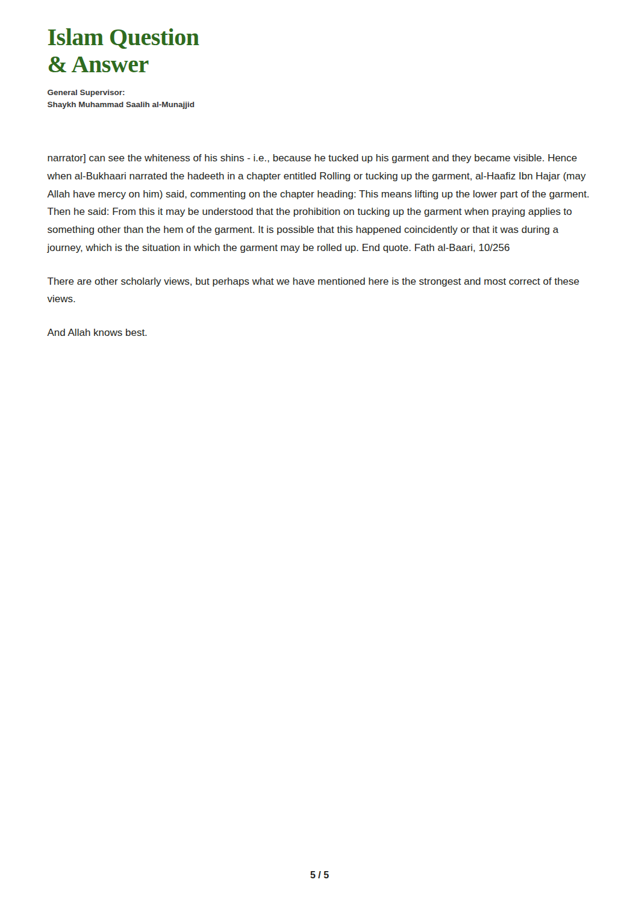Islam Question& Answer
General Supervisor:
Shaykh Muhammad Saalih al-Munajjid
narrator] can see the whiteness of his shins - i.e., because he tucked up his garment and they became visible. Hence when al-Bukhaari narrated the hadeeth in a chapter entitled Rolling or tucking up the garment, al-Haafiz Ibn Hajar (may Allah have mercy on him) said, commenting on the chapter heading: This means lifting up the lower part of the garment. Then he said: From this it may be understood that the prohibition on tucking up the garment when praying applies to something other than the hem of the garment. It is possible that this happened coincidently or that it was during a journey, which is the situation in which the garment may be rolled up. End quote. Fath al-Baari, 10/256
There are other scholarly views, but perhaps what we have mentioned here is the strongest and most correct of these views.
And Allah knows best.
5 / 5